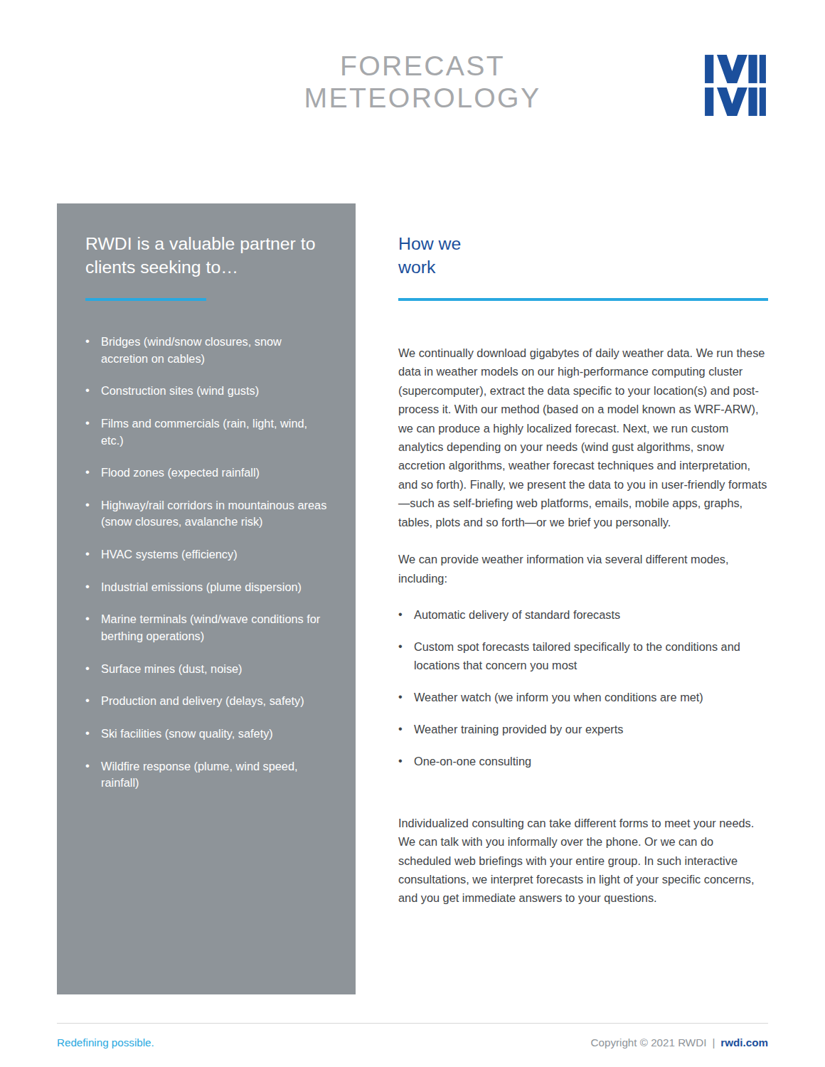Forecast
Meteorology
RWDI
RWDI is a valuable partner to clients seeking to…
Bridges (wind/snow closures, snow accretion on cables)
Construction sites (wind gusts)
Films and commercials (rain, light, wind, etc.)
Flood zones (expected rainfall)
Highway/rail corridors in mountainous areas (snow closures, avalanche risk)
HVAC systems (efficiency)
Industrial emissions (plume dispersion)
Marine terminals (wind/wave conditions for berthing operations)
Surface mines (dust, noise)
Production and delivery (delays, safety)
Ski facilities (snow quality, safety)
Wildfire response (plume, wind speed, rainfall)
How we
work
We continually download gigabytes of daily weather data. We run these data in weather models on our high-performance computing cluster (supercomputer), extract the data specific to your location(s) and post-process it. With our method (based on a model known as WRF-ARW), we can produce a highly localized forecast. Next, we run custom analytics depending on your needs (wind gust algorithms, snow accretion algorithms, weather forecast techniques and interpretation, and so forth). Finally, we present the data to you in user-friendly formats—such as self-briefing web platforms, emails, mobile apps, graphs, tables, plots and so forth—or we brief you personally.
We can provide weather information via several different modes, including:
Automatic delivery of standard forecasts
Custom spot forecasts tailored specifically to the conditions and locations that concern you most
Weather watch (we inform you when conditions are met)
Weather training provided by our experts
One-on-one consulting
Individualized consulting can take different forms to meet your needs. We can talk with you informally over the phone. Or we can do scheduled web briefings with your entire group. In such interactive consultations, we interpret forecasts in light of your specific concerns, and you get immediate answers to your questions.
Redefining possible.
Copyright © 2021 RWDI|rwdi.com